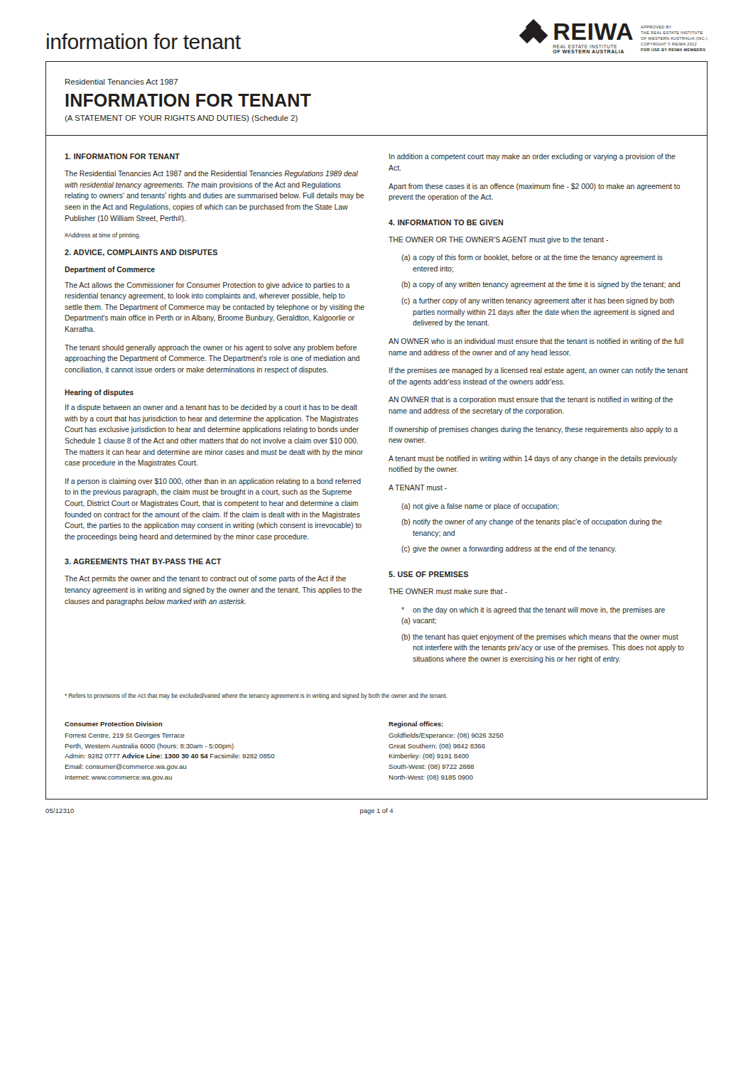information for tenant
REIWA
REAL ESTATE INSTITUTE
OF WESTERN AUSTRALIA
APPROVED BY
THE REAL ESTATE INSTITUTE
OF WESTERN AUSTRALIA (INC.)
COPYRIGHT © REIWA 2012
FOR USE BY REIWA MEMBERS
Residential Tenancies Act 1987
INFORMATION FOR TENANT
(A STATEMENT OF YOUR RIGHTS AND DUTIES) (Schedule 2)
1. Information for Tenant
The Residential Tenancies Act 1987 and the Residential Tenancies Regulations 1989 deal with residential tenancy agreements. The main provisions of the Act and Regulations relating to owners' and tenants' rights and duties are summarised below. Full details may be seen in the Act and Regulations, copies of which can be purchased from the State Law Publisher (10 William Street, Perth#).
#Address at time of printing.
2. Advice, Complaints and Disputes
Department of Commerce
The Act allows the Commissioner for Consumer Protection to give advice to parties to a residential tenancy agreement, to look into complaints and, wherever possible, help to settle them. The Department of Commerce may be contacted by telephone or by visiting the Department's main office in Perth or in Albany, Broome Bunbury, Geraldton, Kalgoorlie or Karratha.
The tenant should generally approach the owner or his agent to solve any problem before approaching the Department of Commerce. The Department's role is one of mediation and conciliation, it cannot issue orders or make determinations in respect of disputes.
Hearing of disputes
If a dispute between an owner and a tenant has to be decided by a court it has to be dealt with by a court that has jurisdiction to hear and determine the application. The Magistrates Court has exclusive jurisdiction to hear and determine applications relating to bonds under Schedule 1 clause 8 of the Act and other matters that do not involve a claim over $10 000. The matters it can hear and determine are minor cases and must be dealt with by the minor case procedure in the Magistrates Court.
If a person is claiming over $10 000, other than in an application relating to a bond referred to in the previous paragraph, the claim must be brought in a court, such as the Supreme Court, District Court or Magistrates Court, that is competent to hear and determine a claim founded on contract for the amount of the claim. If the claim is dealt with in the Magistrates Court, the parties to the application may consent in writing (which consent is irrevocable) to the proceedings being heard and determined by the minor case procedure.
3. Agreements that by-pass the Act
The Act permits the owner and the tenant to contract out of some parts of the Act if the tenancy agreement is in writing and signed by the owner and the tenant. This applies to the clauses and paragraphs below marked with an asterisk.
In addition a competent court may make an order excluding or varying a provision of the Act.
Apart from these cases it is an offence (maximum fine - $2 000) to make an agreement to prevent the operation of the Act.
4. Information to be Given
THE OWNER OR THE OWNER'S AGENT must give to the tenant -
(a) a copy of this form or booklet, before or at the time the tenancy agreement is entered into;
(b) a copy of any written tenancy agreement at the time it is signed by the tenant; and
(c) a further copy of any written tenancy agreement after it has been signed by both parties normally within 21 days after the date when the agreement is signed and delivered by the tenant.
AN OWNER who is an individual must ensure that the tenant is notified in writing of the full name and address of the owner and of any head lessor.
If the premises are managed by a licensed real estate agent, an owner can notify the tenant of the agents addr'ess instead of the owners addr'ess.
AN OWNER that is a corporation must ensure that the tenant is notified in writing of the name and address of the secretary of the corporation.
If ownership of premises changes during the tenancy, these requirements also apply to a new owner.
A tenant must be notified in writing within 14 days of any change in the details previously notified by the owner.
A TENANT must -
(a) not give a false name or place of occupation;
(b) notify the owner of any change of the tenants plac'e of occupation during the tenancy; and
(c) give the owner a forwarding address at the end of the tenancy.
5. Use of Premises
THE OWNER must make sure that -
*(a) on the day on which it is agreed that the tenant will move in, the premises are vacant;
(b) the tenant has quiet enjoyment of the premises which means that the owner must not interfere with the tenants priv'acy or use of the premises. This does not apply to situations where the owner is exercising his or her right of entry.
* Refers to provisions of the Act that may be excluded/varied where the tenancy agreement is in writing and signed by both the owner and the tenant.
Consumer Protection Division
Forrest Centre, 219 St Georges Terrace
Perth, Western Australia 6000 (hours: 8:30am - 5:00pm)
Admin: 9282 0777 Advice Line: 1300 30 40 54 Facsimile: 9282 0850
Email: consumer@commerce.wa.gov.au
Internet: www.commerce.wa.gov.au
Regional offices:
Goldfields/Esperance: (08) 9026 3250
Great Southern: (08) 9842 8366
Kimberley: (08) 9191 8400
South-West: (08) 9722 2888
North-West: (08) 9185 0900
05/12310
page 1 of 4